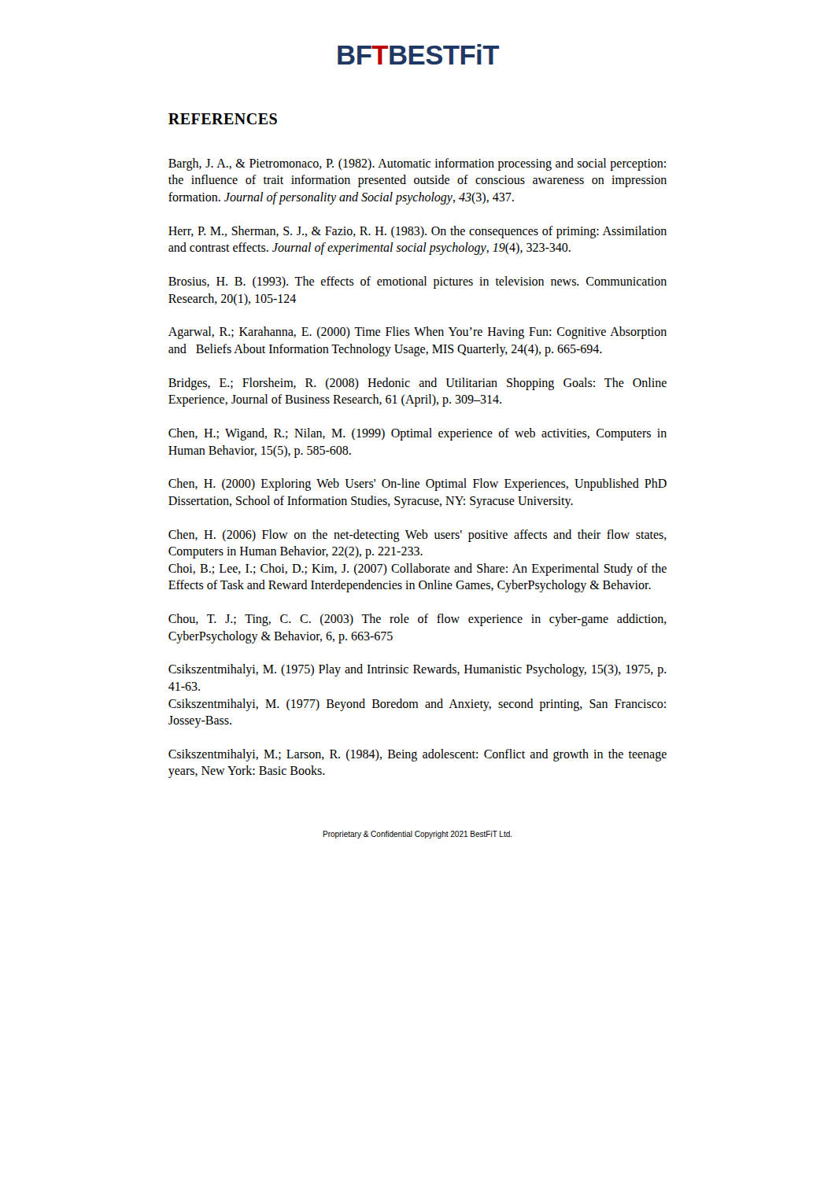BF TBEST FiT
REFERENCES
Bargh, J. A., & Pietromonaco, P. (1982). Automatic information processing and social perception: the influence of trait information presented outside of conscious awareness on impression formation. Journal of personality and Social psychology, 43(3), 437.
Herr, P. M., Sherman, S. J., & Fazio, R. H. (1983). On the consequences of priming: Assimilation and contrast effects. Journal of experimental social psychology, 19(4), 323-340.
Brosius, H. B. (1993). The effects of emotional pictures in television news. Communication Research, 20(1), 105-124
Agarwal, R.; Karahanna, E. (2000) Time Flies When You’re Having Fun: Cognitive Absorption and Beliefs About Information Technology Usage, MIS Quarterly, 24(4), p. 665-694.
Bridges, E.; Florsheim, R. (2008) Hedonic and Utilitarian Shopping Goals: The Online Experience, Journal of Business Research, 61 (April), p. 309–314.
Chen, H.; Wigand, R.; Nilan, M. (1999) Optimal experience of web activities, Computers in Human Behavior, 15(5), p. 585-608.
Chen, H. (2000) Exploring Web Users' On-line Optimal Flow Experiences, Unpublished PhD Dissertation, School of Information Studies, Syracuse, NY: Syracuse University.
Chen, H. (2006) Flow on the net-detecting Web users' positive affects and their flow states, Computers in Human Behavior, 22(2), p. 221-233.
Choi, B.; Lee, I.; Choi, D.; Kim, J. (2007) Collaborate and Share: An Experimental Study of the Effects of Task and Reward Interdependencies in Online Games, CyberPsychology & Behavior.
Chou, T. J.; Ting, C. C. (2003) The role of flow experience in cyber-game addiction, CyberPsychology & Behavior, 6, p. 663-675
Csikszentmihalyi, M. (1975) Play and Intrinsic Rewards, Humanistic Psychology, 15(3), 1975, p. 41-63.
Csikszentmihalyi, M. (1977) Beyond Boredom and Anxiety, second printing, San Francisco: Jossey-Bass.
Csikszentmihalyi, M.; Larson, R. (1984), Being adolescent: Conflict and growth in the teenage years, New York: Basic Books.
Proprietary & Confidential Copyright 2021 BestFiT Ltd.